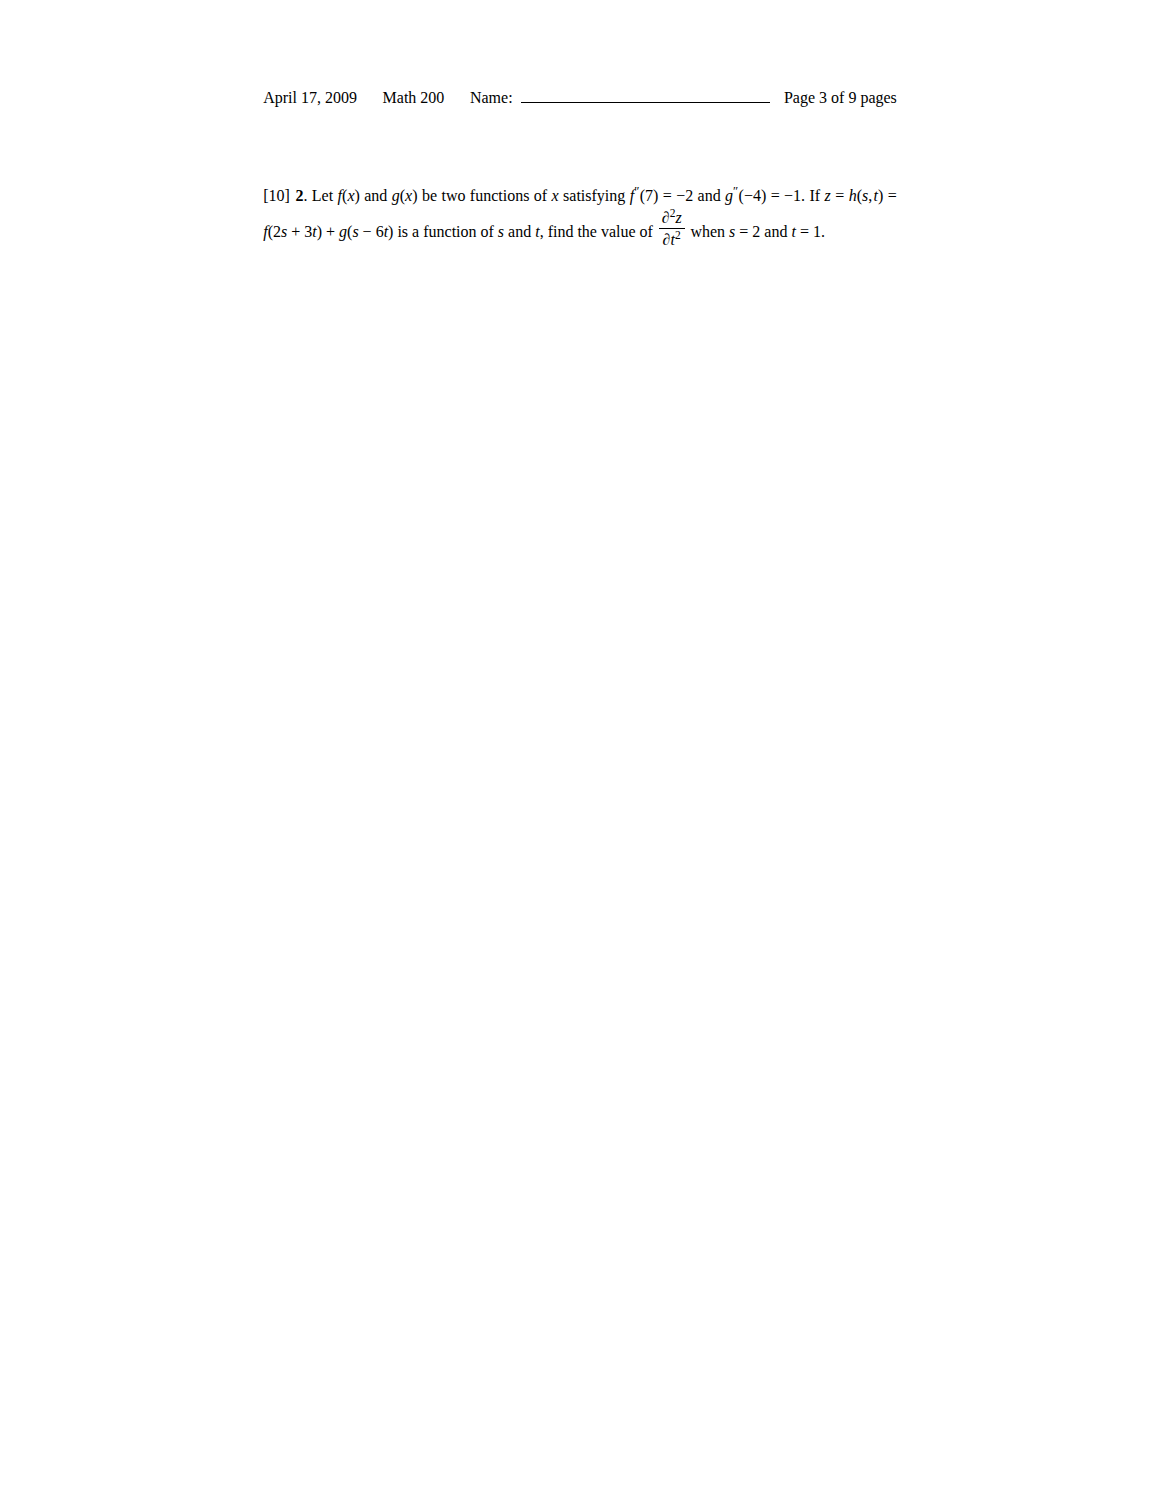April 17, 2009 Math 200 Name:
Page 3 of 9 pages
[10] 2. Let f(x) and g(x) be two functions of x satisfying f″(7) = −2 and g″(−4) = −1. If z = h(s, t) = f(2s + 3t) + g(s − 6t) is a function of s and t, find the value of ∂2z ∂t2 when s = 2 and t = 1.